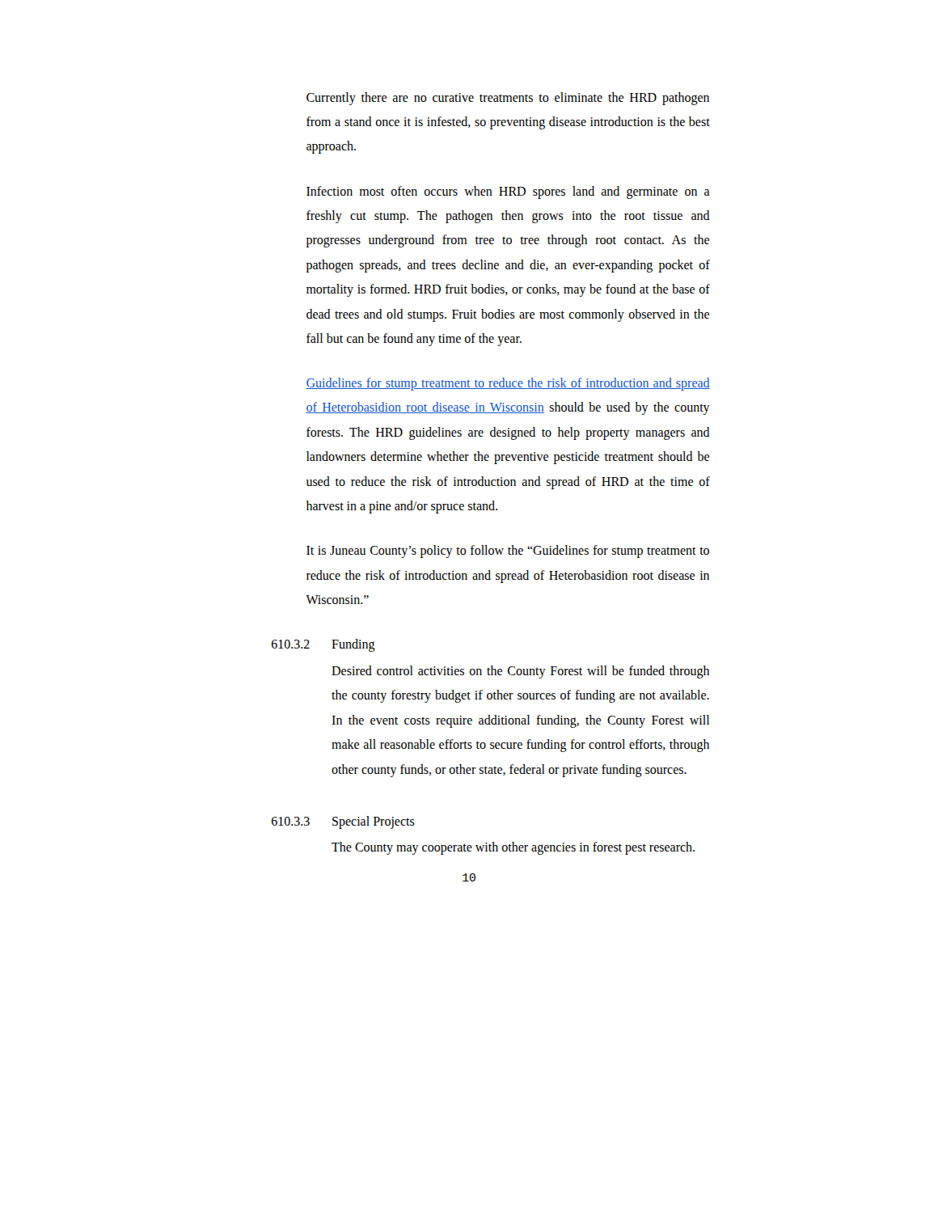Currently there are no curative treatments to eliminate the HRD pathogen from a stand once it is infested, so preventing disease introduction is the best approach.
Infection most often occurs when HRD spores land and germinate on a freshly cut stump. The pathogen then grows into the root tissue and progresses underground from tree to tree through root contact. As the pathogen spreads, and trees decline and die, an ever-expanding pocket of mortality is formed. HRD fruit bodies, or conks, may be found at the base of dead trees and old stumps. Fruit bodies are most commonly observed in the fall but can be found any time of the year.
Guidelines for stump treatment to reduce the risk of introduction and spread of Heterobasidion root disease in Wisconsin should be used by the county forests. The HRD guidelines are designed to help property managers and landowners determine whether the preventive pesticide treatment should be used to reduce the risk of introduction and spread of HRD at the time of harvest in a pine and/or spruce stand.
It is Juneau County’s policy to follow the “Guidelines for stump treatment to reduce the risk of introduction and spread of Heterobasidion root disease in Wisconsin.”
610.3.2 Funding
Desired control activities on the County Forest will be funded through the county forestry budget if other sources of funding are not available. In the event costs require additional funding, the County Forest will make all reasonable efforts to secure funding for control efforts, through other county funds, or other state, federal or private funding sources.
610.3.3 Special Projects
The County may cooperate with other agencies in forest pest research.
10